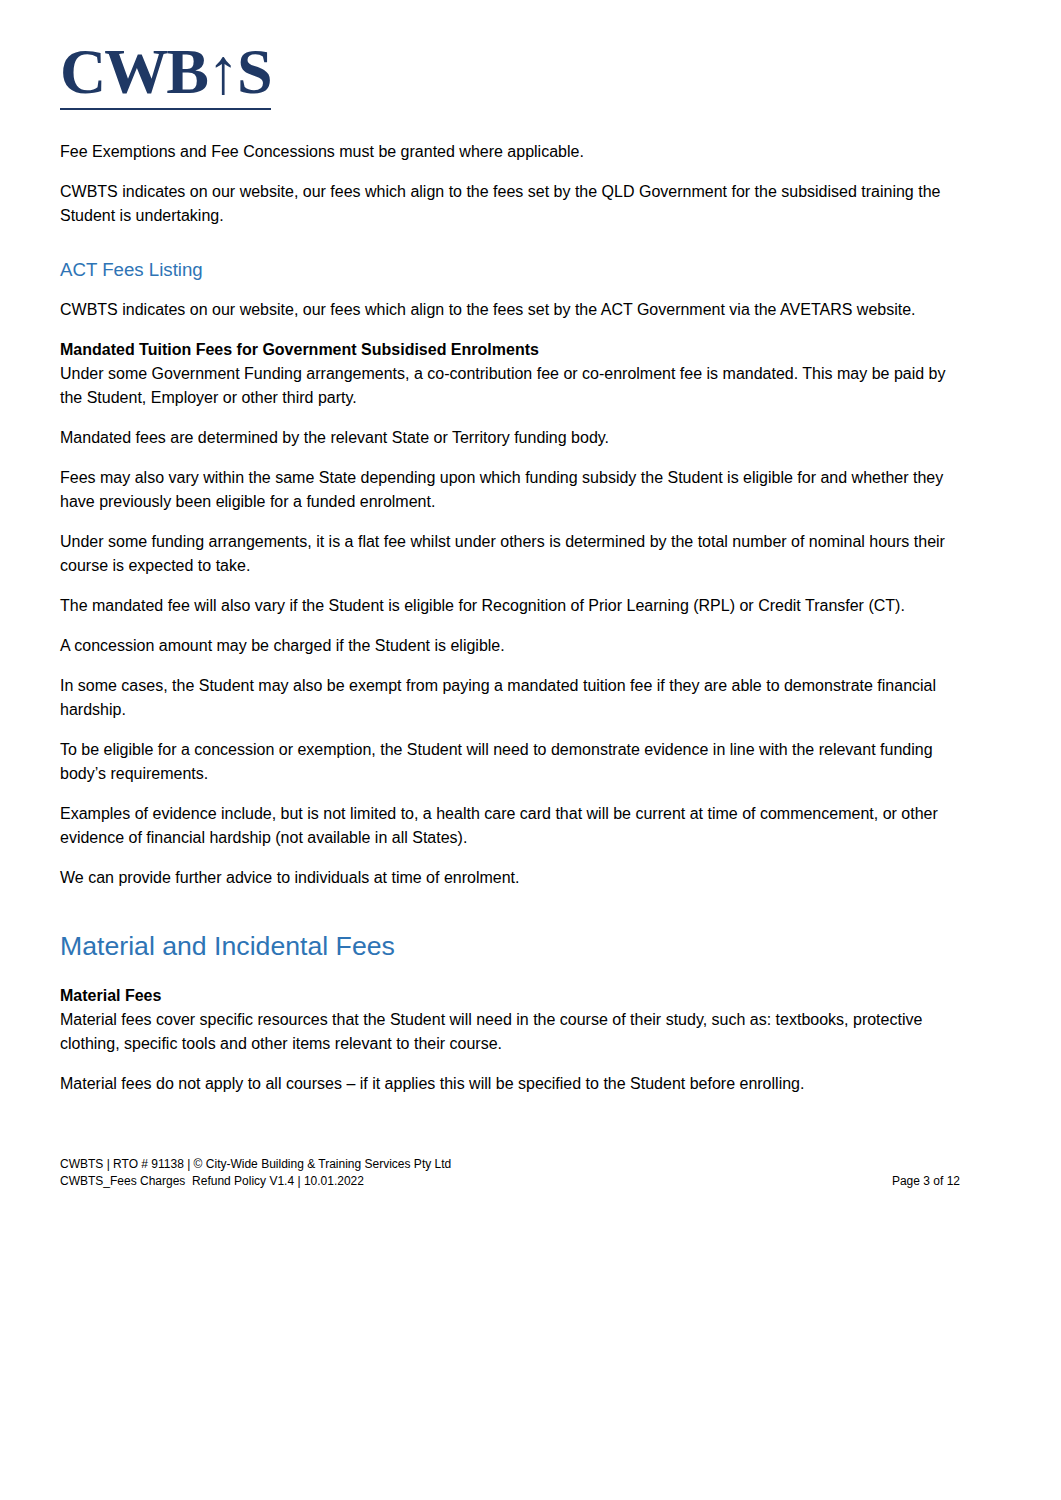CWB↑S
Fee Exemptions and Fee Concessions must be granted where applicable.
CWBTS indicates on our website, our fees which align to the fees set by the QLD Government for the subsidised training the Student is undertaking.
ACT Fees Listing
CWBTS indicates on our website, our fees which align to the fees set by the ACT Government via the AVETARS website.
Mandated Tuition Fees for Government Subsidised Enrolments
Under some Government Funding arrangements, a co-contribution fee or co-enrolment fee is mandated. This may be paid by the Student, Employer or other third party.
Mandated fees are determined by the relevant State or Territory funding body.
Fees may also vary within the same State depending upon which funding subsidy the Student is eligible for and whether they have previously been eligible for a funded enrolment.
Under some funding arrangements, it is a flat fee whilst under others is determined by the total number of nominal hours their course is expected to take.
The mandated fee will also vary if the Student is eligible for Recognition of Prior Learning (RPL) or Credit Transfer (CT).
A concession amount may be charged if the Student is eligible.
In some cases, the Student may also be exempt from paying a mandated tuition fee if they are able to demonstrate financial hardship.
To be eligible for a concession or exemption, the Student will need to demonstrate evidence in line with the relevant funding body’s requirements.
Examples of evidence include, but is not limited to, a health care card that will be current at time of commencement, or other evidence of financial hardship (not available in all States).
We can provide further advice to individuals at time of enrolment.
Material and Incidental Fees
Material Fees
Material fees cover specific resources that the Student will need in the course of their study, such as: textbooks, protective clothing, specific tools and other items relevant to their course.
Material fees do not apply to all courses – if it applies this will be specified to the Student before enrolling.
CWBTS | RTO # 91138 | © City-Wide Building & Training Services Pty Ltd
CWBTS_Fees Charges Refund Policy V1.4 | 10.01.2022
Page 3 of 12